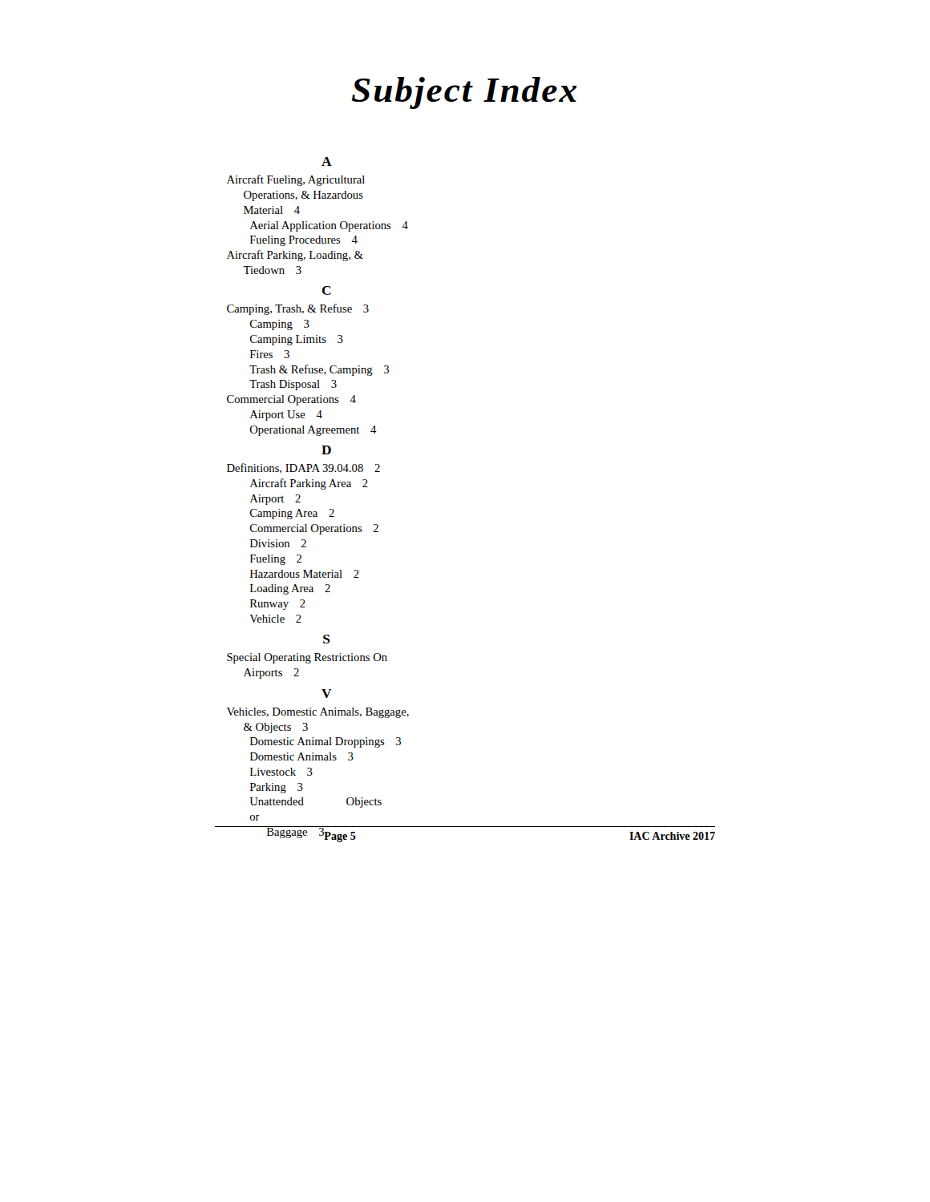Subject Index
A
Aircraft Fueling, Agricultural Operations, & Hazardous Material 4
Aerial Application Operations 4
Fueling Procedures 4
Aircraft Parking, Loading, & Tiedown 3
C
Camping, Trash, & Refuse 3
Camping 3
Camping Limits 3
Fires 3
Trash & Refuse, Camping 3
Trash Disposal 3
Commercial Operations 4
Airport Use 4
Operational Agreement 4
D
Definitions, IDAPA 39.04.08 2
Aircraft Parking Area 2
Airport 2
Camping Area 2
Commercial Operations 2
Division 2
Fueling 2
Hazardous Material 2
Loading Area 2
Runway 2
Vehicle 2
S
Special Operating Restrictions On Airports 2
V
Vehicles, Domestic Animals, Baggage, & Objects 3
Domestic Animal Droppings 3
Domestic Animals 3
Livestock 3
Parking 3
Unattended Objects or Baggage 3
Page 5
IAC Archive 2017